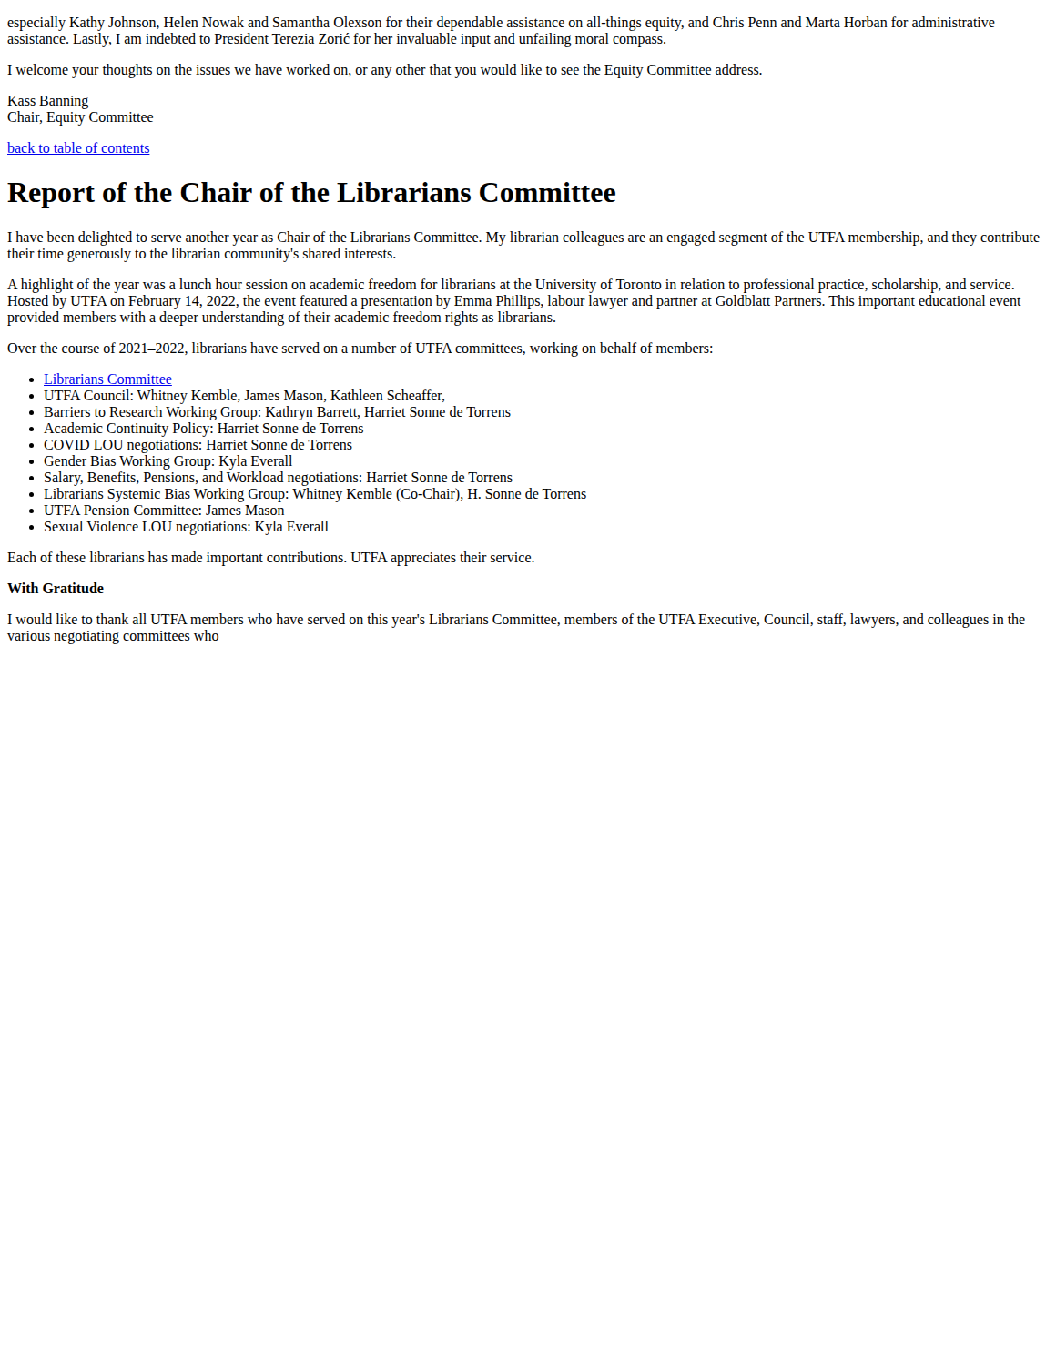especially Kathy Johnson, Helen Nowak and Samantha Olexson for their dependable assistance on all-things equity, and Chris Penn and Marta Horban for administrative assistance. Lastly, I am indebted to President Terezia Zorić for her invaluable input and unfailing moral compass.
I welcome your thoughts on the issues we have worked on, or any other that you would like to see the Equity Committee address.
Kass Banning
Chair, Equity Committee
back to table of contents
Report of the Chair of the Librarians Committee
I have been delighted to serve another year as Chair of the Librarians Committee. My librarian colleagues are an engaged segment of the UTFA membership, and they contribute their time generously to the librarian community's shared interests.
A highlight of the year was a lunch hour session on academic freedom for librarians at the University of Toronto in relation to professional practice, scholarship, and service. Hosted by UTFA on February 14, 2022, the event featured a presentation by Emma Phillips, labour lawyer and partner at Goldblatt Partners. This important educational event provided members with a deeper understanding of their academic freedom rights as librarians.
Over the course of 2021–2022, librarians have served on a number of UTFA committees, working on behalf of members:
Librarians Committee
UTFA Council: Whitney Kemble, James Mason, Kathleen Scheaffer,
Barriers to Research Working Group: Kathryn Barrett, Harriet Sonne de Torrens
Academic Continuity Policy: Harriet Sonne de Torrens
COVID LOU negotiations: Harriet Sonne de Torrens
Gender Bias Working Group: Kyla Everall
Salary, Benefits, Pensions, and Workload negotiations: Harriet Sonne de Torrens
Librarians Systemic Bias Working Group: Whitney Kemble (Co-Chair), H. Sonne de Torrens
UTFA Pension Committee: James Mason
Sexual Violence LOU negotiations: Kyla Everall
Each of these librarians has made important contributions. UTFA appreciates their service.
With Gratitude
I would like to thank all UTFA members who have served on this year's Librarians Committee, members of the UTFA Executive, Council, staff, lawyers, and colleagues in the various negotiating committees who